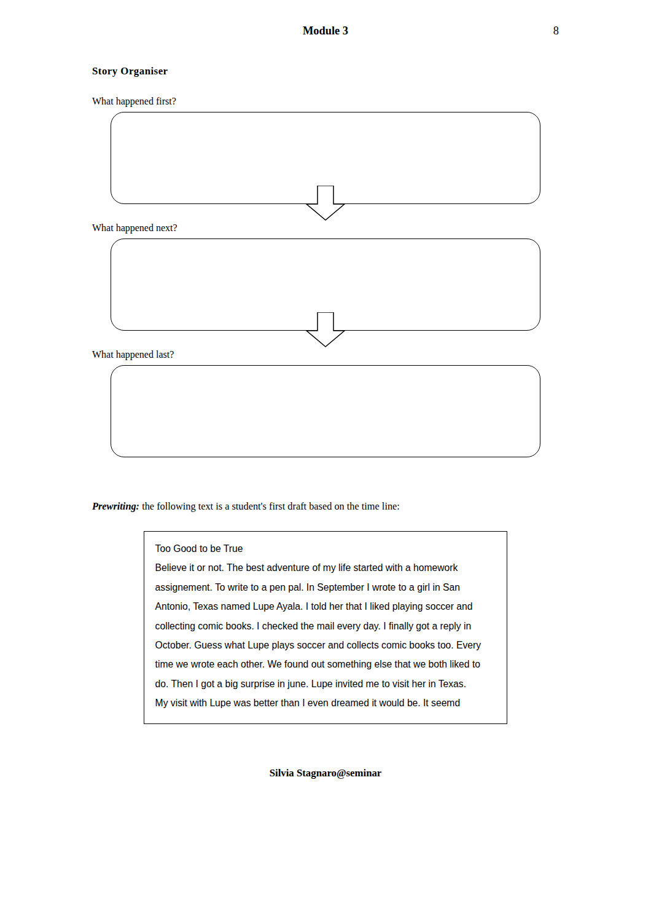Module 3 8
Story Organiser
What happened first?
What happened next?
What happened last?
Prewriting: the following text is a student's first draft based on the time line:
Too Good to be True
Believe it or not. The best adventure of my life started with a homework assignement. To write to a pen pal. In September I wrote to a girl in San Antonio, Texas named Lupe Ayala. I told her that I liked playing soccer and collecting comic books. I checked the mail every day. I finally got a reply in October. Guess what Lupe plays soccer and collects comic books too. Every time we wrote each other. We found out something else that we both liked to do. Then I got a big surprise in june. Lupe invited me to visit her in Texas.
My visit with Lupe was better than I even dreamed it would be. It seemd
Silvia Stagnaro@seminar